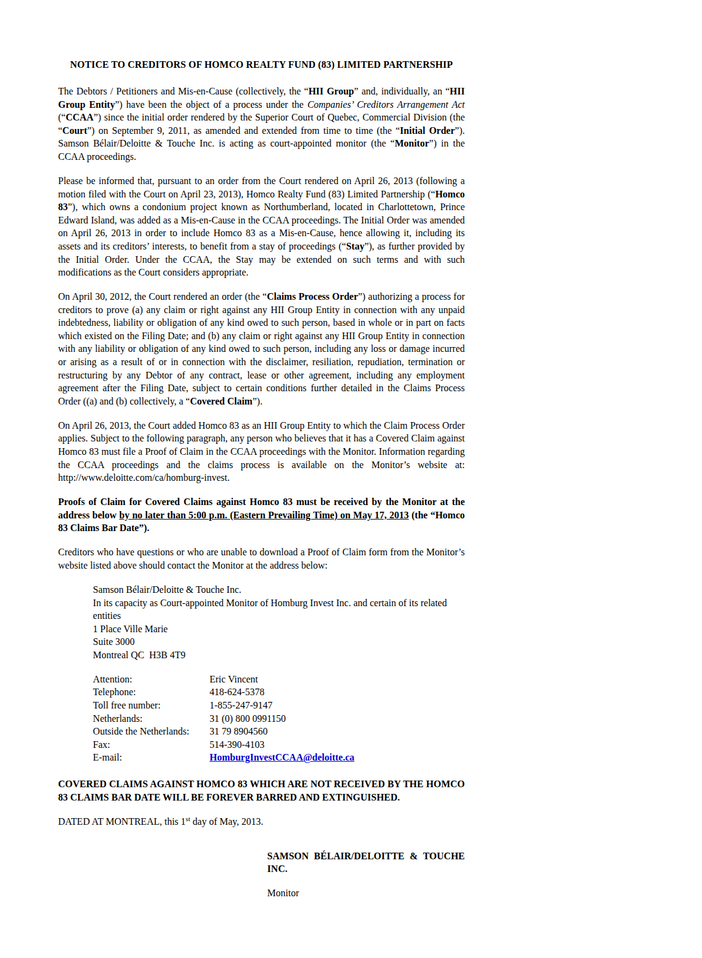NOTICE TO CREDITORS OF HOMCO REALTY FUND (83) LIMITED PARTNERSHIP
The Debtors / Petitioners and Mis-en-Cause (collectively, the “HII Group” and, individually, an “HII Group Entity”) have been the object of a process under the Companies’ Creditors Arrangement Act (“CCAA”) since the initial order rendered by the Superior Court of Quebec, Commercial Division (the “Court”) on September 9, 2011, as amended and extended from time to time (the “Initial Order”). Samson Bélair/Deloitte & Touche Inc. is acting as court-appointed monitor (the “Monitor”) in the CCAA proceedings.
Please be informed that, pursuant to an order from the Court rendered on April 26, 2013 (following a motion filed with the Court on April 23, 2013), Homco Realty Fund (83) Limited Partnership (“Homco 83”), which owns a condonium project known as Northumberland, located in Charlottetown, Prince Edward Island, was added as a Mis-en-Cause in the CCAA proceedings. The Initial Order was amended on April 26, 2013 in order to include Homco 83 as a Mis-en-Cause, hence allowing it, including its assets and its creditors’ interests, to benefit from a stay of proceedings (“Stay”), as further provided by the Initial Order. Under the CCAA, the Stay may be extended on such terms and with such modifications as the Court considers appropriate.
On April 30, 2012, the Court rendered an order (the “Claims Process Order”) authorizing a process for creditors to prove (a) any claim or right against any HII Group Entity in connection with any unpaid indebtedness, liability or obligation of any kind owed to such person, based in whole or in part on facts which existed on the Filing Date; and (b) any claim or right against any HII Group Entity in connection with any liability or obligation of any kind owed to such person, including any loss or damage incurred or arising as a result of or in connection with the disclaimer, resiliation, repudiation, termination or restructuring by any Debtor of any contract, lease or other agreement, including any employment agreement after the Filing Date, subject to certain conditions further detailed in the Claims Process Order ((a) and (b) collectively, a “Covered Claim”).
On April 26, 2013, the Court added Homco 83 as an HII Group Entity to which the Claim Process Order applies. Subject to the following paragraph, any person who believes that it has a Covered Claim against Homco 83 must file a Proof of Claim in the CCAA proceedings with the Monitor. Information regarding the CCAA proceedings and the claims process is available on the Monitor’s website at: http://www.deloitte.com/ca/homburg-invest.
Proofs of Claim for Covered Claims against Homco 83 must be received by the Monitor at the address below by no later than 5:00 p.m. (Eastern Prevailing Time) on May 17, 2013 (the “Homco 83 Claims Bar Date”).
Creditors who have questions or who are unable to download a Proof of Claim form from the Monitor’s website listed above should contact the Monitor at the address below:
Samson Bélair/Deloitte & Touche Inc.
In its capacity as Court-appointed Monitor of Homburg Invest Inc. and certain of its related entities
1 Place Ville Marie
Suite 3000
Montreal QC H3B 4T9
| Attention: | Eric Vincent |
| Telephone: | 418-624-5378 |
| Toll free number: | 1-855-247-9147 |
| Netherlands: | 31 (0) 800 0991150 |
| Outside the Netherlands: | 31 79 8904560 |
| Fax: | 514-390-4103 |
| E-mail: | HomburgInvestCCAA@deloitte.ca |
COVERED CLAIMS AGAINST HOMCO 83 WHICH ARE NOT RECEIVED BY THE HOMCO 83 CLAIMS BAR DATE WILL BE FOREVER BARRED AND EXTINGUISHED.
DATED AT MONTREAL, this 1st day of May, 2013.
SAMSON BÉLAIR/DELOITTE & TOUCHE INC.
Monitor